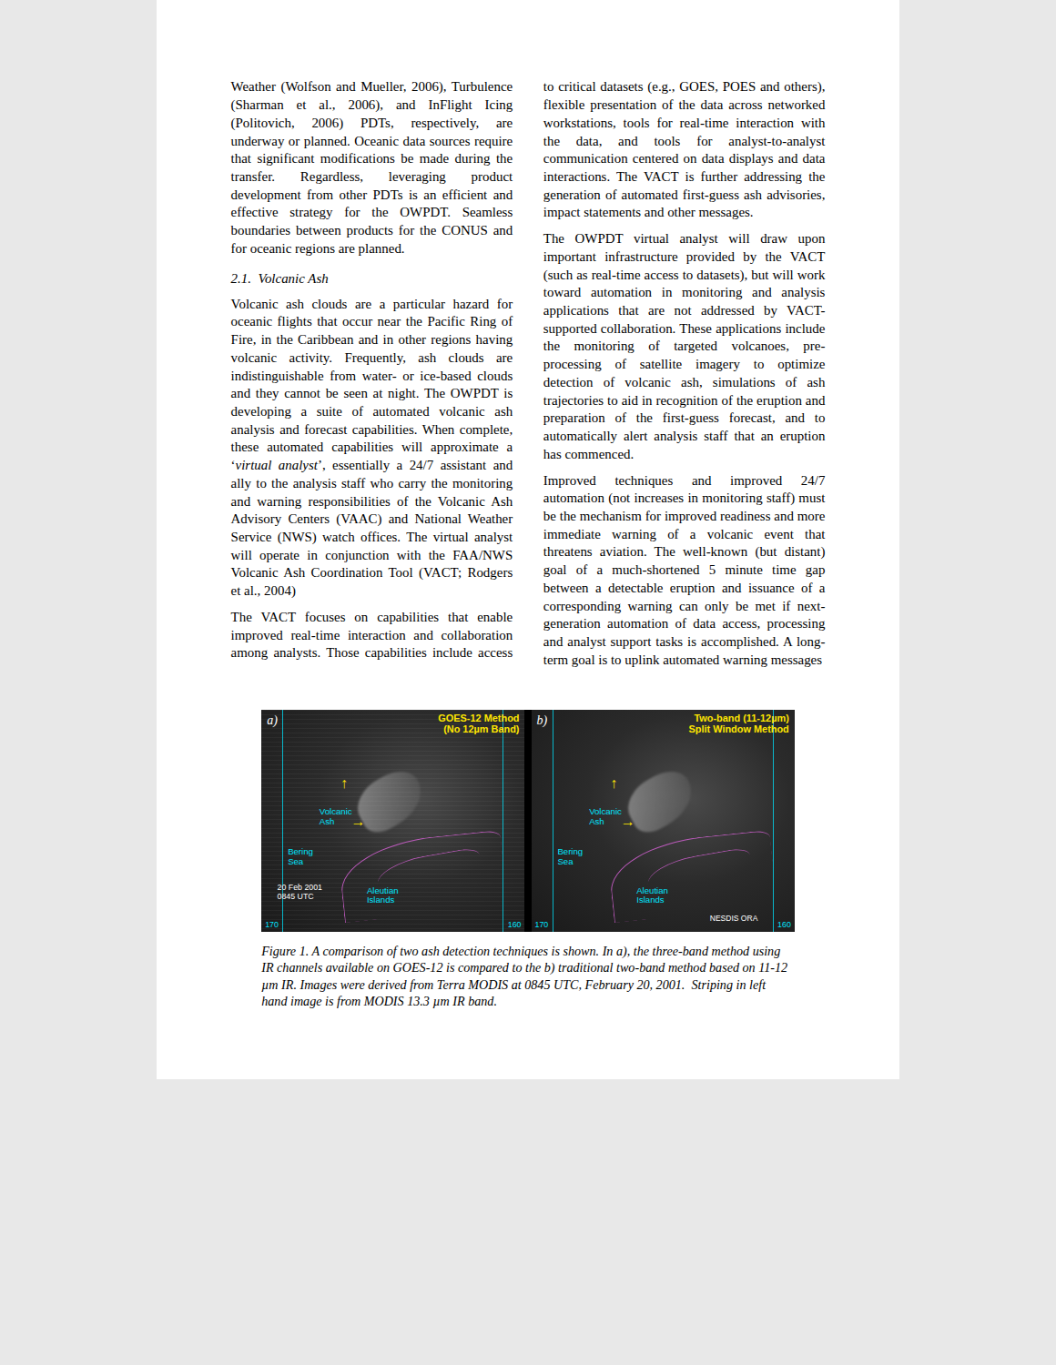Weather (Wolfson and Mueller, 2006), Turbulence (Sharman et al., 2006), and InFlight Icing (Politovich, 2006) PDTs, respectively, are underway or planned. Oceanic data sources require that significant modifications be made during the transfer. Regardless, leveraging product development from other PDTs is an efficient and effective strategy for the OWPDT. Seamless boundaries between products for the CONUS and for oceanic regions are planned.
2.1. Volcanic Ash
Volcanic ash clouds are a particular hazard for oceanic flights that occur near the Pacific Ring of Fire, in the Caribbean and in other regions having volcanic activity. Frequently, ash clouds are indistinguishable from water- or ice-based clouds and they cannot be seen at night. The OWPDT is developing a suite of automated volcanic ash analysis and forecast capabilities. When complete, these automated capabilities will approximate a ‘virtual analyst’, essentially a 24/7 assistant and ally to the analysis staff who carry the monitoring and warning responsibilities of the Volcanic Ash Advisory Centers (VAAC) and National Weather Service (NWS) watch offices. The virtual analyst will operate in conjunction with the FAA/NWS Volcanic Ash Coordination Tool (VACT; Rodgers et al., 2004)
The VACT focuses on capabilities that enable improved real-time interaction and collaboration among analysts. Those capabilities include access to critical datasets (e.g., GOES, POES and others), flexible presentation of the data across networked workstations, tools for real-time interaction with the data, and tools for analyst-to-analyst communication centered on data displays and data interactions. The VACT is further addressing the generation of automated first-guess ash advisories, impact statements and other messages.
The OWPDT virtual analyst will draw upon important infrastructure provided by the VACT (such as real-time access to datasets), but will work toward automation in monitoring and analysis applications that are not addressed by VACT-supported collaboration. These applications include the monitoring of targeted volcanoes, pre-processing of satellite imagery to optimize detection of volcanic ash, simulations of ash trajectories to aid in recognition of the eruption and preparation of the first-guess forecast, and to automatically alert analysis staff that an eruption has commenced.
Improved techniques and improved 24/7 automation (not increases in monitoring staff) must be the mechanism for improved readiness and more immediate warning of a volcanic event that threatens aviation. The well-known (but distant) goal of a much-shortened 5 minute time gap between a detectable eruption and issuance of a corresponding warning can only be met if next-generation automation of data access, processing and analyst support tasks is accomplished. A long-term goal is to uplink automated warning messages
a)
GOES-12 Method
(No 12µm Band)
↑
→
Volcanic
Ash
Bering
Sea
Aleutian
Islands
20 Feb 2001
0845 UTC
170
160
b)
Two-band (11-12µm)
Split Window Method
↑
→
Volcanic
Ash
Bering
Sea
Aleutian
Islands
NESDIS ORA
170
160
Figure 1. A comparison of two ash detection techniques is shown. In a), the three-band method using IR channels available on GOES-12 is compared to the b) traditional two-band method based on 11-12 µm IR. Images were derived from Terra MODIS at 0845 UTC, February 20, 2001. Striping in left hand image is from MODIS 13.3 µm IR band.